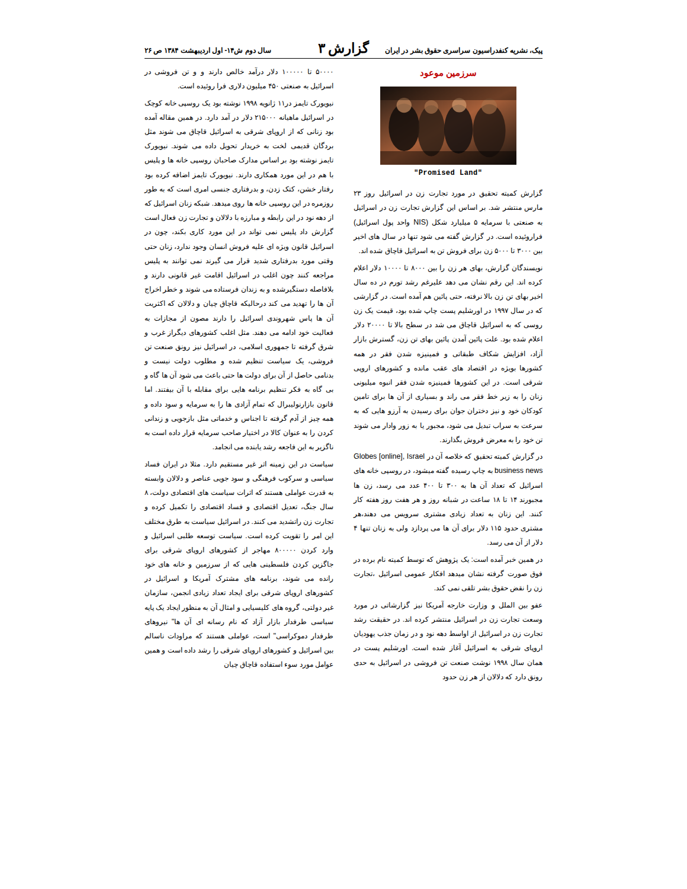پیک، نشریه کنفدراسیون سراسری حقوق بشر در ایران
گزارش ۳
سال دوم ش۱۴- اول اردیبهشت ۱۳۸۴ ص ۲۶
سرزمین موعود
"Promised Land"
گزارش کمیته تحقیق در مورد تجارت زن در اسرائیل روز ۲۳ مارس منتشر شد. بر اساس این گزارش تجارت زن در اسرائیل به صنعتی با سرمایه ۵ میلیارد شکل (NIS واحد پول اسرائیل) فراروئیده است. در گزارش گفته می شود تنها در سال های اخیر بین ۳۰۰۰ تا ۵۰۰۰ زن برای فروش تن به اسرائیل قاچاق شده اند.
نویسندگان گزارش، بهای هر زن را بین ۸۰۰۰ تا ۱۰۰۰۰ دلار اعلام کرده اند. این رقم نشان می دهد علیرغم رشد تورم در ده سال اخیر بهای تن زن بالا نرفته، حتی پائین هم آمده است. در گزارشی که در سال ۱۹۹۷ در اورشلیم پست چاپ شده بود، قیمت یک زن روسی که به اسرائیل قاچاق می شد در سطح بالا تا ۲۰۰۰۰ دلار اعلام شده بود. علت پائین آمدن پائین بهای تن زن، گسترش بازار آزاد، افزایش شکاف طبقاتی و فمینیزه شدن فقر در همه کشورها بویژه در اقتصاد های عقب مانده و کشورهای اروپی شرقی است. در این کشورها فمینیزه شدن فقر انبوه میلیونی زنان را به زیر خط فقر می راند و بسیاری از آن ها برای تامین کودکان خود و نیز دختران جوان برای رسیدن به آرزو هایی که به سرعت به سراب تبدیل می شود، مجبور یا به زور وادار می شوند تن خود را به معرض فروش بگذارند.
در گزارش کمیته تحقیق که خلاصه آن در Globes [online], Israel business news به چاپ رسیده گفته میشود، در روسپی خانه های اسرائیل که تعداد آن ها به ۳۰۰ تا ۴۰۰ عدد می رسد، زن ها مجبورند ۱۴ تا ۱۸ ساعت در شبانه روز و هر هفت روز هفته کار کنند. این زنان به تعداد زیادی مشتری سرویس می دهند،هر مشتری حدود ۱۱۵ دلار برای آن ها می پردازد ولی به زنان تنها ۴ دلار از آن می رسد.
در همین خبر آمده است: یک پژوهش که توسط کمیته نام برده در فوق صورت گرفته نشان میدهد افکار عمومی اسرائیل ،تجارت زن را نقض حقوق بشر تلقی نمی کند.
عفو بین الملل و وزارت خارجه آمریکا نیز گزارشاتی در مورد وسعت تجارت زن در اسرائیل منتشر کرده اند. در حقیقت رشد تجارت زن در اسرائیل از اواسط دهه نود و در زمان جذب یهودیان اروپای شرقی به اسرائیل آغاز شده است. اورشلیم پست در همان سال ۱۹۹۸ نوشت صنعت تن فروشی در اسرائیل به حدی رونق دارد که دلالان از هر زن حدود
۵۰۰۰۰ تا ۱۰۰۰۰۰ دلار درآمد خالص دارند و و تن فروشی در اسرائیل به صنعتی ۴۵۰ میلیون دلاری فرا روئیده است.
نیویورک تایمز در۱۱ ژانویه ۱۹۹۸ نوشته بود یک روسپی خانه کوچک در اسرائیل ماهیانه ۲۱۵۰۰۰ دلار در آمد دارد. در همین مقاله آمده بود زنانی که از اروپای شرقی به اسرائیل قاچاق می شوند مثل بردگان قدیمی لخت به خریدار تحویل داده می شوند. نیویورک تایمز نوشته بود بر اساس مدارک صاحبان روسپی خانه ها و پلیس با هم در این مورد همکاری دارند. نیویورک تایمز اضافه کرده بود رفتار خشن، کتک زدن، و بدرفتاری جنسی امری است که به طور روزمره در این روسپی خانه ها روی میدهد. شبکه زنان اسرائیل که از دهه نود در این رابطه و مبارزه با دلالان و تجارت زن فعال است گزارش داد پلیس نمی تواند در این مورد کاری بکند، چون در اسرائیل قانون ویژه ای علیه فروش انسان وجود ندارد، زنان حتی وقتی مورد بدرفتاری شدید قرار می گیرند نمی توانند به پلیس مراجعه کنند چون اغلب در اسرائیل اقامت غیر قانونی دارند و بلافاصله دستگیرشده و به زندان فرستاده می شوند و خطر اخراج آن ها را تهدید می کند درحالیکه قاچاق چیان و دلالان که اکثریت آن ها پاس شهروندی اسرائیل را دارند مصون از مجازات به فعالیت خود ادامه می دهند. مثل اغلب کشورهای دیگراز غرب و شرق گرفته تا جمهوری اسلامی، در اسرائیل نیز رونق صنعت تن فروشی، یک سیاست تنظیم شده و مطلوب دولت نیست و بدنامی حاصل از آن برای دولت ها حتی باعث می شود آن ها گاه و بی گاه به فکر تنظیم برنامه هایی برای مقابله با آن بیفتند. اما قانون بازارنولیبرال که تمام آزادی ها را به سرمایه و سود داده و همه چیز از آدم گرفته تا اجناس و خدماتی مثل بازجویی و زندانی کردن را به عنوان کالا در اختیار صاحب سرمایه قرار داده است به ناگزیر به این فاجعه رشد یابنده می انجامد.
سیاست در این زمینه اثر غیر مستقیم دارد. مثلا در ایران فساد سیاسی و سرکوب فرهنگی و سود جویی عناصر و دلالان وابسته به قدرت عواملی هستند که اثرات سیاست های اقتصادی دولت، ۸ سال جنگ، تعدیل اقتصادی و فساد اقتصادی را تکمیل کرده و تجارت زن راتشدید می کنند. در اسرائیل سیاست به طرق مختلف این امر را تقویت کرده است. سیاست توسعه طلبی اسرائیل و وارد کردن ۸۰۰۰۰۰ مهاجر از کشورهای اروپای شرقی برای جاگزین کردن فلسطینی هایی که از سرزمین و خانه های خود رانده می شوند، برنامه های مشترک آمریکا و اسرائیل در کشورهای اروپای شرقی برای ایجاد تعداد زیادی انجمن، سازمان غیر دولتی، گروه های کلیسیایی و امثال آن به منظور ایجاد یک پایه سیاسی طرفدار بازار آزاد که نام رسانه ای آن ها" نیروهای طرفدار دموکراسی" است، عواملی هستند که مراودات ناسالم بین اسرائیل و کشورهای اروپای شرقی را رشد داده است و همین عوامل مورد سوء استفاده قاچاق چیان